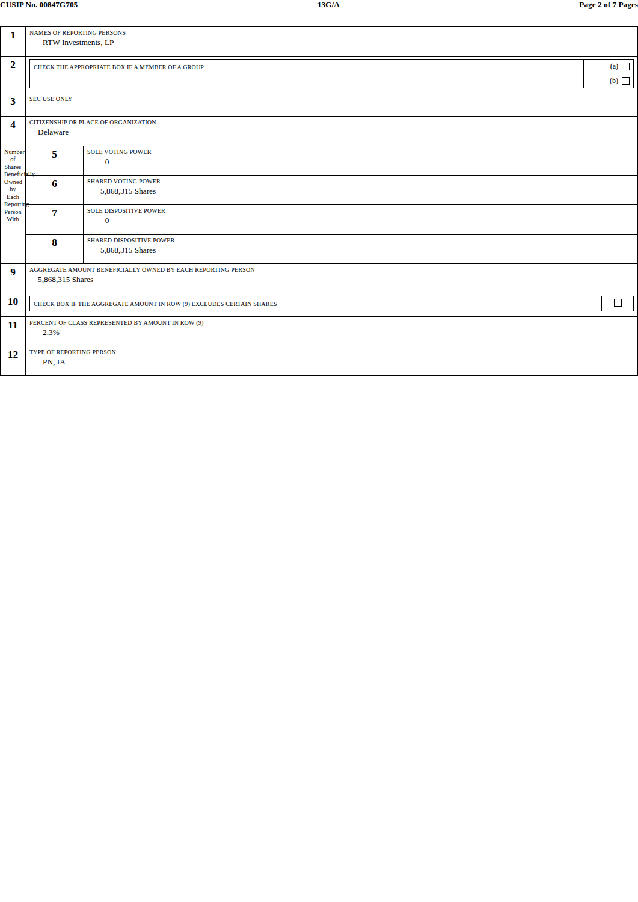CUSIP No. 00847G705
13G/A
Page 2 of 7 Pages
| 1 | Names of Reporting Persons RTW Investments, LP |
| 2 | / Check the Appropriate Box if a Member of a Group / (a) (b) / |
| 3 | SEC Use Only |
| 4 | Citizenship or Place of Organization Delaware |
| Number of Shares Beneficially Owned by Each Reporting Person With | 5 | Sole Voting Power - 0 - |
| 6 | Shared Voting Power 5,868,315 Shares |
| 7 | Sole Dispositive Power - 0 - |
| 8 | Shared Dispositive Power 5,868,315 Shares |
| 9 | Aggregate Amount Beneficially Owned by Each Reporting Person 5,868,315 Shares |
| 10 | / Check Box if the Aggregate Amount in Row (9) Excludes Certain Shares / / |
| 11 | Percent of Class Represented by Amount in Row (9) 2.3% |
| 12 | Type of Reporting Person PN, IA |